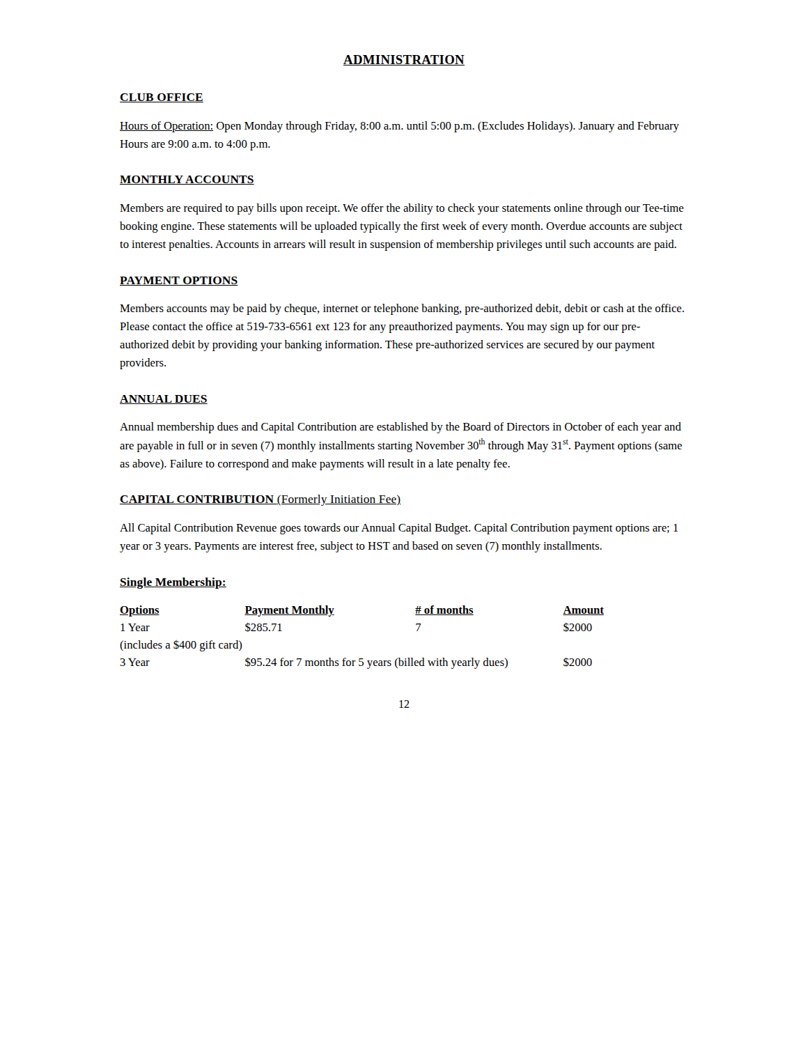ADMINISTRATION
CLUB OFFICE
Hours of Operation: Open Monday through Friday, 8:00 a.m. until 5:00 p.m. (Excludes Holidays). January and February Hours are 9:00 a.m. to 4:00 p.m.
MONTHLY ACCOUNTS
Members are required to pay bills upon receipt. We offer the ability to check your statements online through our Tee-time booking engine. These statements will be uploaded typically the first week of every month. Overdue accounts are subject to interest penalties. Accounts in arrears will result in suspension of membership privileges until such accounts are paid.
PAYMENT OPTIONS
Members accounts may be paid by cheque, internet or telephone banking, pre-authorized debit, debit or cash at the office. Please contact the office at 519-733-6561 ext 123 for any preauthorized payments. You may sign up for our pre-authorized debit by providing your banking information. These pre-authorized services are secured by our payment providers.
ANNUAL DUES
Annual membership dues and Capital Contribution are established by the Board of Directors in October of each year and are payable in full or in seven (7) monthly installments starting November 30th through May 31st. Payment options (same as above). Failure to correspond and make payments will result in a late penalty fee.
CAPITAL CONTRIBUTION (Formerly Initiation Fee)
All Capital Contribution Revenue goes towards our Annual Capital Budget. Capital Contribution payment options are; 1 year or 3 years. Payments are interest free, subject to HST and based on seven (7) monthly installments.
Single Membership:
| Options | Payment Monthly | # of months | Amount |
| --- | --- | --- | --- |
| 1 Year | $285.71 | 7 | $2000 |
| (includes a $400 gift card) |
| 3 Year | $95.24 for 7 months for 5 years (billed with yearly dues) | $2000 |
12